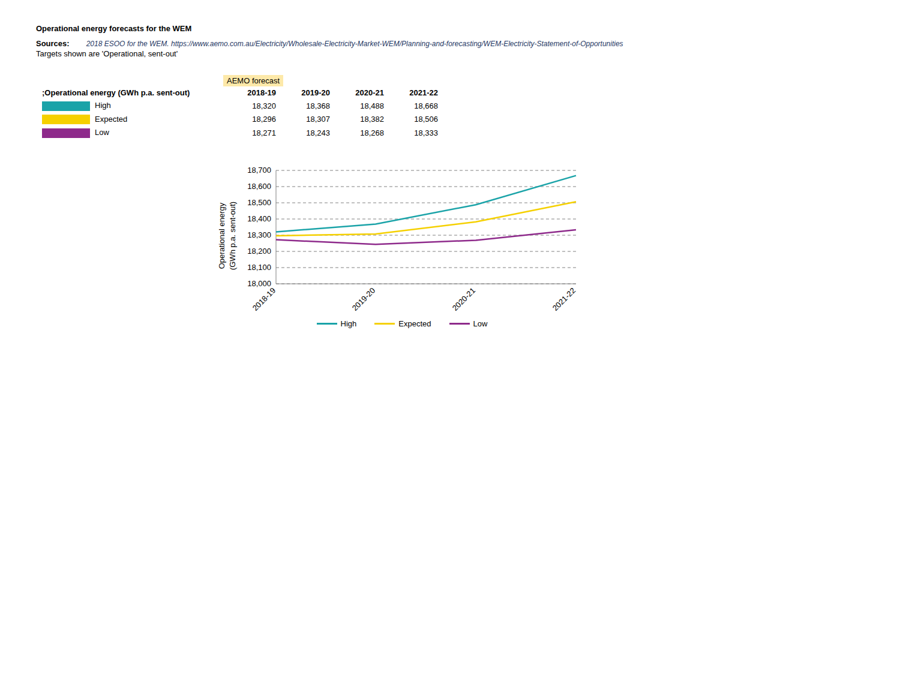Operational energy forecasts for the WEM
Sources: 2018 ESOO for the WEM. https://www.aemo.com.au/Electricity/Wholesale-Electricity-Market-WEM/Planning-and-forecasting/WEM-Electricity-Statement-of-Opportunities
Targets shown are 'Operational, sent-out'
| | AEMO forecast |
| ;Operational energy (GWh p.a. sent-out) | 2018-19 | 2019-20 | 2020-21 | 2021-22 |
| --- | --- | --- | --- | --- |
| High | 18,320 | 18,368 | 18,488 | 18,668 |
| Expected | 18,296 | 18,307 | 18,382 | 18,506 |
| Low | 18,271 | 18,243 | 18,268 | 18,333 |
Operational energy (GWh p.a. sent-out) 18,700 18,600 18,500 18,400 18,300 18,200 18,100 18,000 2018-19 2019-20 2020-21 2021-22
High
Expected
Low